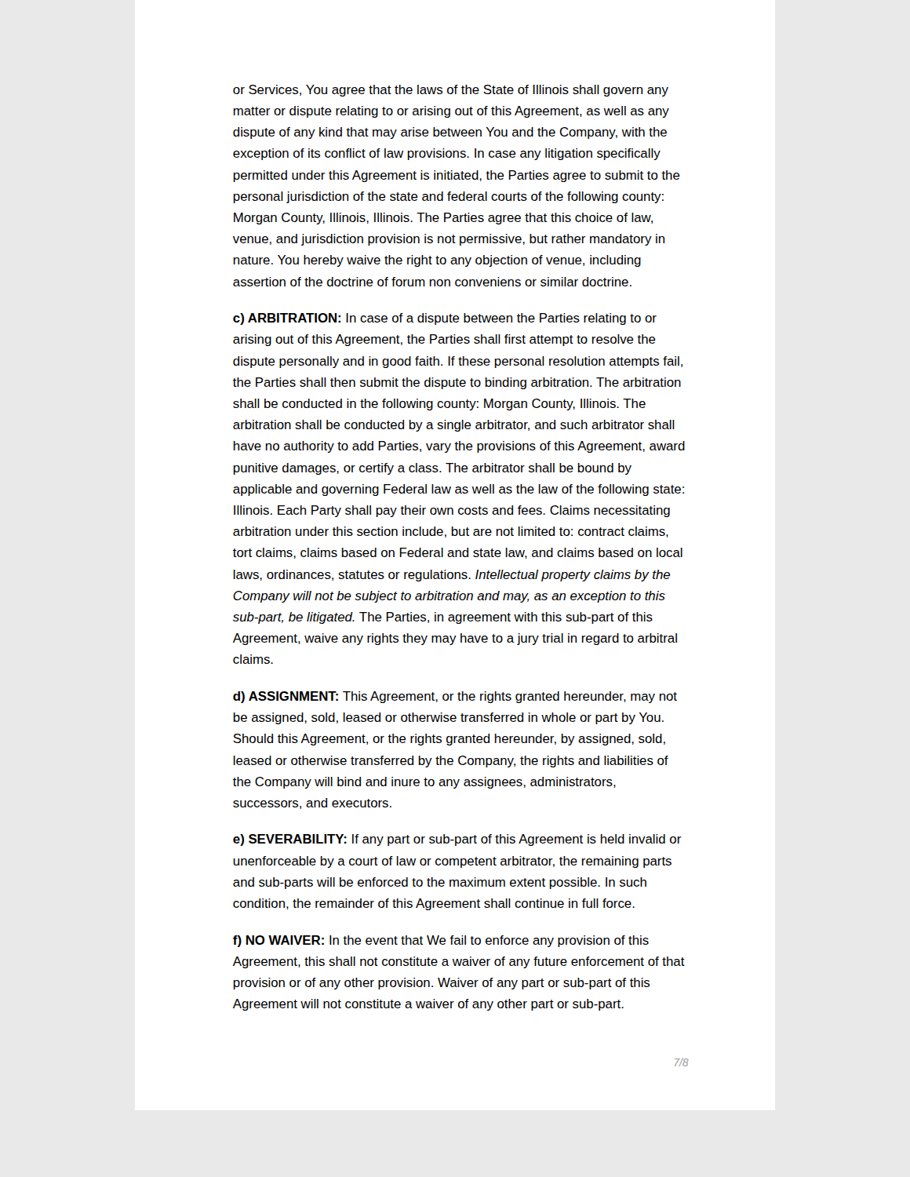or Services, You agree that the laws of the State of Illinois shall govern any matter or dispute relating to or arising out of this Agreement, as well as any dispute of any kind that may arise between You and the Company, with the exception of its conflict of law provisions. In case any litigation specifically permitted under this Agreement is initiated, the Parties agree to submit to the personal jurisdiction of the state and federal courts of the following county: Morgan County, Illinois, Illinois. The Parties agree that this choice of law, venue, and jurisdiction provision is not permissive, but rather mandatory in nature. You hereby waive the right to any objection of venue, including assertion of the doctrine of forum non conveniens or similar doctrine.
c) ARBITRATION: In case of a dispute between the Parties relating to or arising out of this Agreement, the Parties shall first attempt to resolve the dispute personally and in good faith. If these personal resolution attempts fail, the Parties shall then submit the dispute to binding arbitration. The arbitration shall be conducted in the following county: Morgan County, Illinois. The arbitration shall be conducted by a single arbitrator, and such arbitrator shall have no authority to add Parties, vary the provisions of this Agreement, award punitive damages, or certify a class. The arbitrator shall be bound by applicable and governing Federal law as well as the law of the following state: Illinois. Each Party shall pay their own costs and fees. Claims necessitating arbitration under this section include, but are not limited to: contract claims, tort claims, claims based on Federal and state law, and claims based on local laws, ordinances, statutes or regulations. Intellectual property claims by the Company will not be subject to arbitration and may, as an exception to this sub-part, be litigated. The Parties, in agreement with this sub-part of this Agreement, waive any rights they may have to a jury trial in regard to arbitral claims.
d) ASSIGNMENT: This Agreement, or the rights granted hereunder, may not be assigned, sold, leased or otherwise transferred in whole or part by You. Should this Agreement, or the rights granted hereunder, by assigned, sold, leased or otherwise transferred by the Company, the rights and liabilities of the Company will bind and inure to any assignees, administrators, successors, and executors.
e) SEVERABILITY: If any part or sub-part of this Agreement is held invalid or unenforceable by a court of law or competent arbitrator, the remaining parts and sub-parts will be enforced to the maximum extent possible. In such condition, the remainder of this Agreement shall continue in full force.
f) NO WAIVER: In the event that We fail to enforce any provision of this Agreement, this shall not constitute a waiver of any future enforcement of that provision or of any other provision. Waiver of any part or sub-part of this Agreement will not constitute a waiver of any other part or sub-part.
7/8